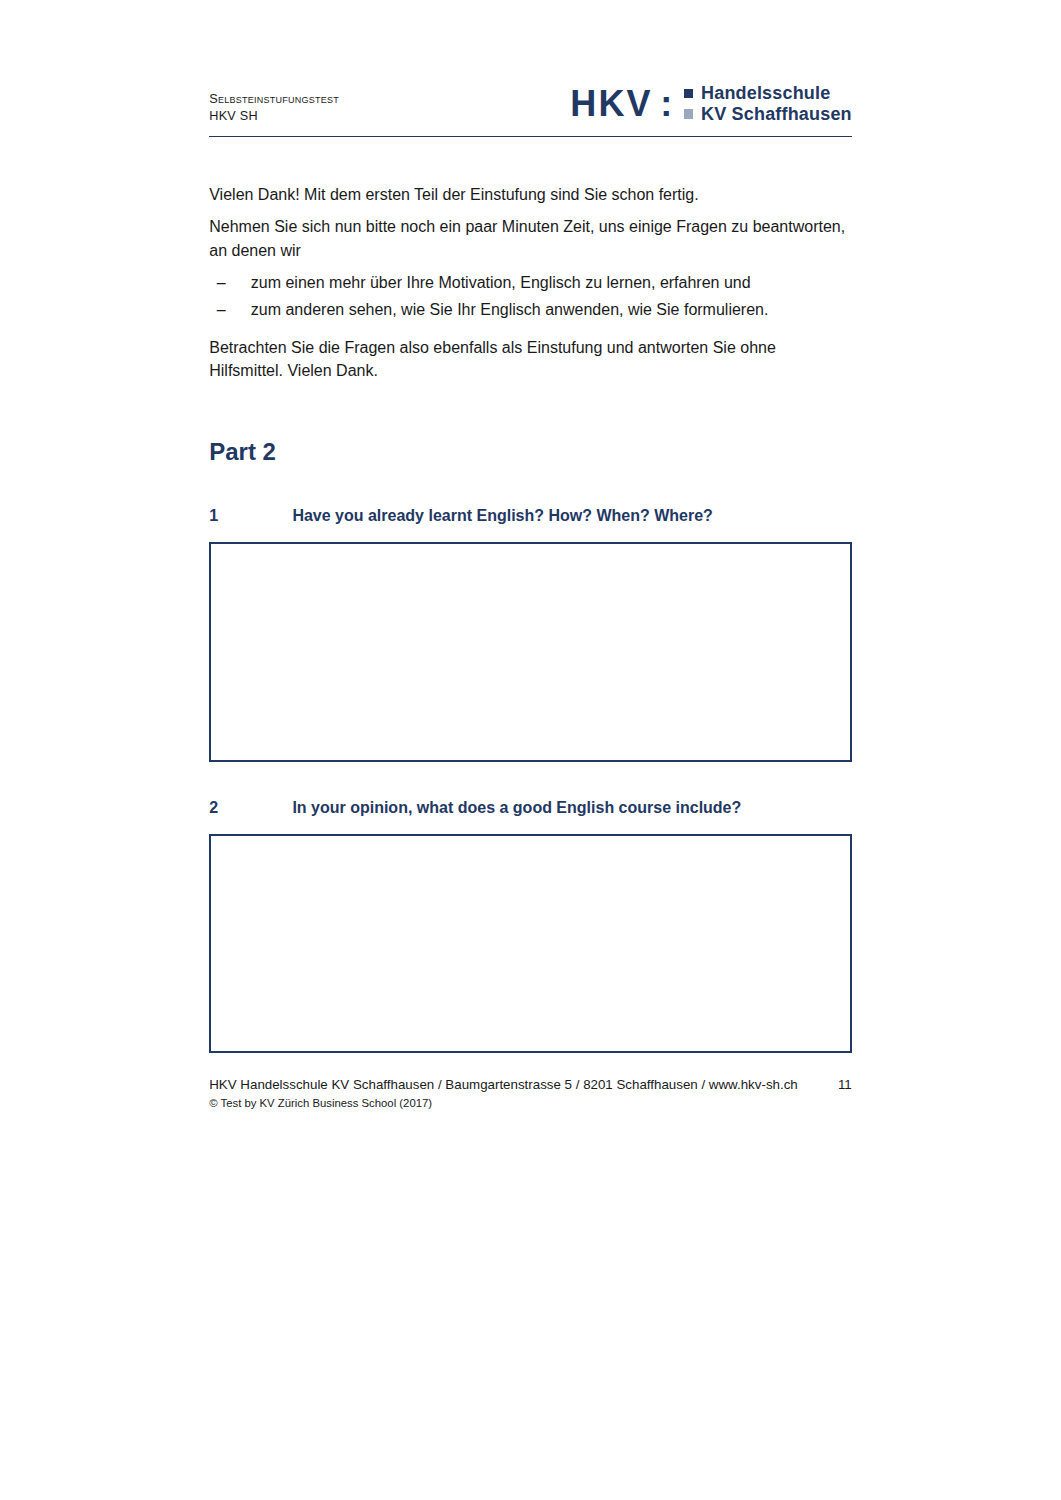SELBSTEINSTUFUNGSTEST
HKV SH
HKV: Handelsschule KV Schaffhausen
Vielen Dank! Mit dem ersten Teil der Einstufung sind Sie schon fertig.
Nehmen Sie sich nun bitte noch ein paar Minuten Zeit, uns einige Fragen zu beantworten, an denen wir
zum einen mehr über Ihre Motivation, Englisch zu lernen, erfahren und
zum anderen sehen, wie Sie Ihr Englisch anwenden, wie Sie formulieren.
Betrachten Sie die Fragen also ebenfalls als Einstufung und antworten Sie ohne Hilfsmittel. Vielen Dank.
Part 2
1 Have you already learnt English? How? When? Where?
2 In your opinion, what does a good English course include?
HKV Handelsschule KV Schaffhausen / Baumgartenstrasse 5 / 8201 Schaffhausen / www.hkv-sh.ch
11
© Test by KV Zürich Business School (2017)